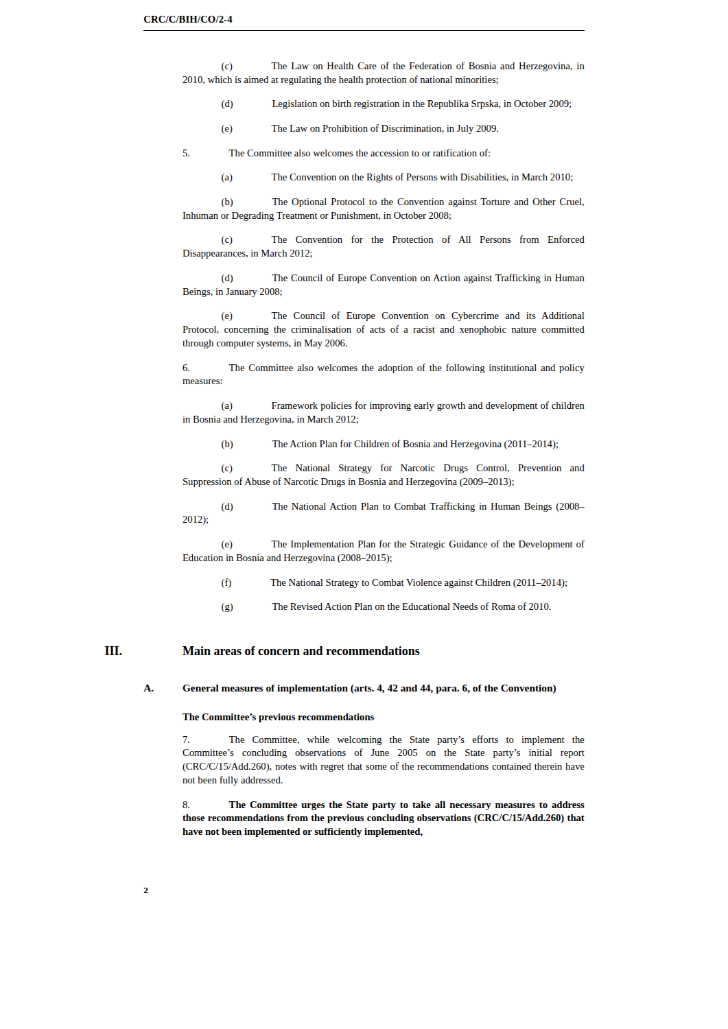CRC/C/BIH/CO/2-4
(c) The Law on Health Care of the Federation of Bosnia and Herzegovina, in 2010, which is aimed at regulating the health protection of national minorities;
(d) Legislation on birth registration in the Republika Srpska, in October 2009;
(e) The Law on Prohibition of Discrimination, in July 2009.
5. The Committee also welcomes the accession to or ratification of:
(a) The Convention on the Rights of Persons with Disabilities, in March 2010;
(b) The Optional Protocol to the Convention against Torture and Other Cruel, Inhuman or Degrading Treatment or Punishment, in October 2008;
(c) The Convention for the Protection of All Persons from Enforced Disappearances, in March 2012;
(d) The Council of Europe Convention on Action against Trafficking in Human Beings, in January 2008;
(e) The Council of Europe Convention on Cybercrime and its Additional Protocol, concerning the criminalisation of acts of a racist and xenophobic nature committed through computer systems, in May 2006.
6. The Committee also welcomes the adoption of the following institutional and policy measures:
(a) Framework policies for improving early growth and development of children in Bosnia and Herzegovina, in March 2012;
(b) The Action Plan for Children of Bosnia and Herzegovina (2011–2014);
(c) The National Strategy for Narcotic Drugs Control, Prevention and Suppression of Abuse of Narcotic Drugs in Bosnia and Herzegovina (2009–2013);
(d) The National Action Plan to Combat Trafficking in Human Beings (2008–2012);
(e) The Implementation Plan for the Strategic Guidance of the Development of Education in Bosnia and Herzegovina (2008–2015);
(f) The National Strategy to Combat Violence against Children (2011–2014);
(g) The Revised Action Plan on the Educational Needs of Roma of 2010.
III. Main areas of concern and recommendations
A. General measures of implementation (arts. 4, 42 and 44, para. 6, of the Convention)
The Committee’s previous recommendations
7. The Committee, while welcoming the State party’s efforts to implement the Committee’s concluding observations of June 2005 on the State party’s initial report (CRC/C/15/Add.260), notes with regret that some of the recommendations contained therein have not been fully addressed.
8. The Committee urges the State party to take all necessary measures to address those recommendations from the previous concluding observations (CRC/C/15/Add.260) that have not been implemented or sufficiently implemented,
2